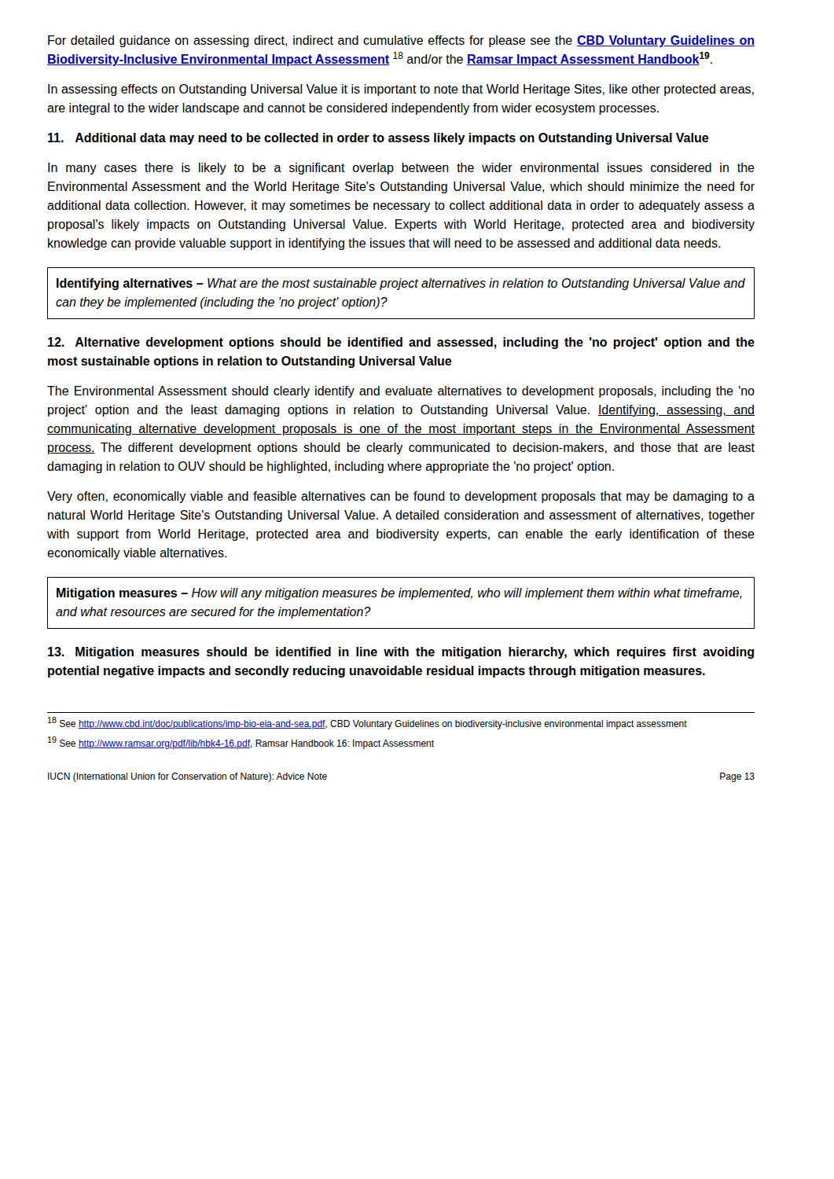For detailed guidance on assessing direct, indirect and cumulative effects for please see the CBD Voluntary Guidelines on Biodiversity-Inclusive Environmental Impact Assessment 18 and/or the Ramsar Impact Assessment Handbook19.
In assessing effects on Outstanding Universal Value it is important to note that World Heritage Sites, like other protected areas, are integral to the wider landscape and cannot be considered independently from wider ecosystem processes.
11. Additional data may need to be collected in order to assess likely impacts on Outstanding Universal Value
In many cases there is likely to be a significant overlap between the wider environmental issues considered in the Environmental Assessment and the World Heritage Site's Outstanding Universal Value, which should minimize the need for additional data collection. However, it may sometimes be necessary to collect additional data in order to adequately assess a proposal's likely impacts on Outstanding Universal Value. Experts with World Heritage, protected area and biodiversity knowledge can provide valuable support in identifying the issues that will need to be assessed and additional data needs.
Identifying alternatives – What are the most sustainable project alternatives in relation to Outstanding Universal Value and can they be implemented (including the 'no project' option)?
12. Alternative development options should be identified and assessed, including the 'no project' option and the most sustainable options in relation to Outstanding Universal Value
The Environmental Assessment should clearly identify and evaluate alternatives to development proposals, including the 'no project' option and the least damaging options in relation to Outstanding Universal Value. Identifying, assessing, and communicating alternative development proposals is one of the most important steps in the Environmental Assessment process. The different development options should be clearly communicated to decision-makers, and those that are least damaging in relation to OUV should be highlighted, including where appropriate the 'no project' option.
Very often, economically viable and feasible alternatives can be found to development proposals that may be damaging to a natural World Heritage Site's Outstanding Universal Value. A detailed consideration and assessment of alternatives, together with support from World Heritage, protected area and biodiversity experts, can enable the early identification of these economically viable alternatives.
Mitigation measures – How will any mitigation measures be implemented, who will implement them within what timeframe, and what resources are secured for the implementation?
13. Mitigation measures should be identified in line with the mitigation hierarchy, which requires first avoiding potential negative impacts and secondly reducing unavoidable residual impacts through mitigation measures.
18 See http://www.cbd.int/doc/publications/imp-bio-eia-and-sea.pdf, CBD Voluntary Guidelines on biodiversity-inclusive environmental impact assessment
19 See http://www.ramsar.org/pdf/lib/hbk4-16.pdf, Ramsar Handbook 16: Impact Assessment
IUCN (International Union for Conservation of Nature): Advice Note Page 13